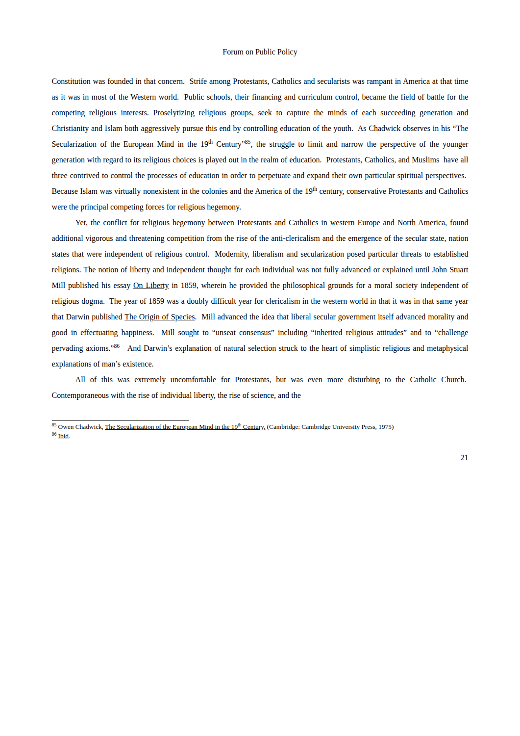Forum on Public Policy
Constitution was founded in that concern. Strife among Protestants, Catholics and secularists was rampant in America at that time as it was in most of the Western world. Public schools, their financing and curriculum control, became the field of battle for the competing religious interests. Proselytizing religious groups, seek to capture the minds of each succeeding generation and Christianity and Islam both aggressively pursue this end by controlling education of the youth. As Chadwick observes in his “The Secularization of the European Mind in the 19th Century”85, the struggle to limit and narrow the perspective of the younger generation with regard to its religious choices is played out in the realm of education. Protestants, Catholics, and Muslims have all three contrived to control the processes of education in order to perpetuate and expand their own particular spiritual perspectives. Because Islam was virtually nonexistent in the colonies and the America of the 19th century, conservative Protestants and Catholics were the principal competing forces for religious hegemony.
Yet, the conflict for religious hegemony between Protestants and Catholics in western Europe and North America, found additional vigorous and threatening competition from the rise of the anti-clericalism and the emergence of the secular state, nation states that were independent of religious control. Modernity, liberalism and secularization posed particular threats to established religions. The notion of liberty and independent thought for each individual was not fully advanced or explained until John Stuart Mill published his essay On Liberty in 1859, wherein he provided the philosophical grounds for a moral society independent of religious dogma. The year of 1859 was a doubly difficult year for clericalism in the western world in that it was in that same year that Darwin published The Origin of Species. Mill advanced the idea that liberal secular government itself advanced morality and good in effectuating happiness. Mill sought to “unseat consensus” including “inherited religious attitudes” and to “challenge pervading axioms.”86 And Darwin’s explanation of natural selection struck to the heart of simplistic religious and metaphysical explanations of man’s existence.
All of this was extremely uncomfortable for Protestants, but was even more disturbing to the Catholic Church. Contemporaneous with the rise of individual liberty, the rise of science, and the
85 Owen Chadwick, The Secularization of the European Mind in the 19th Century, (Cambridge: Cambridge University Press, 1975)
86 Ibid.
21